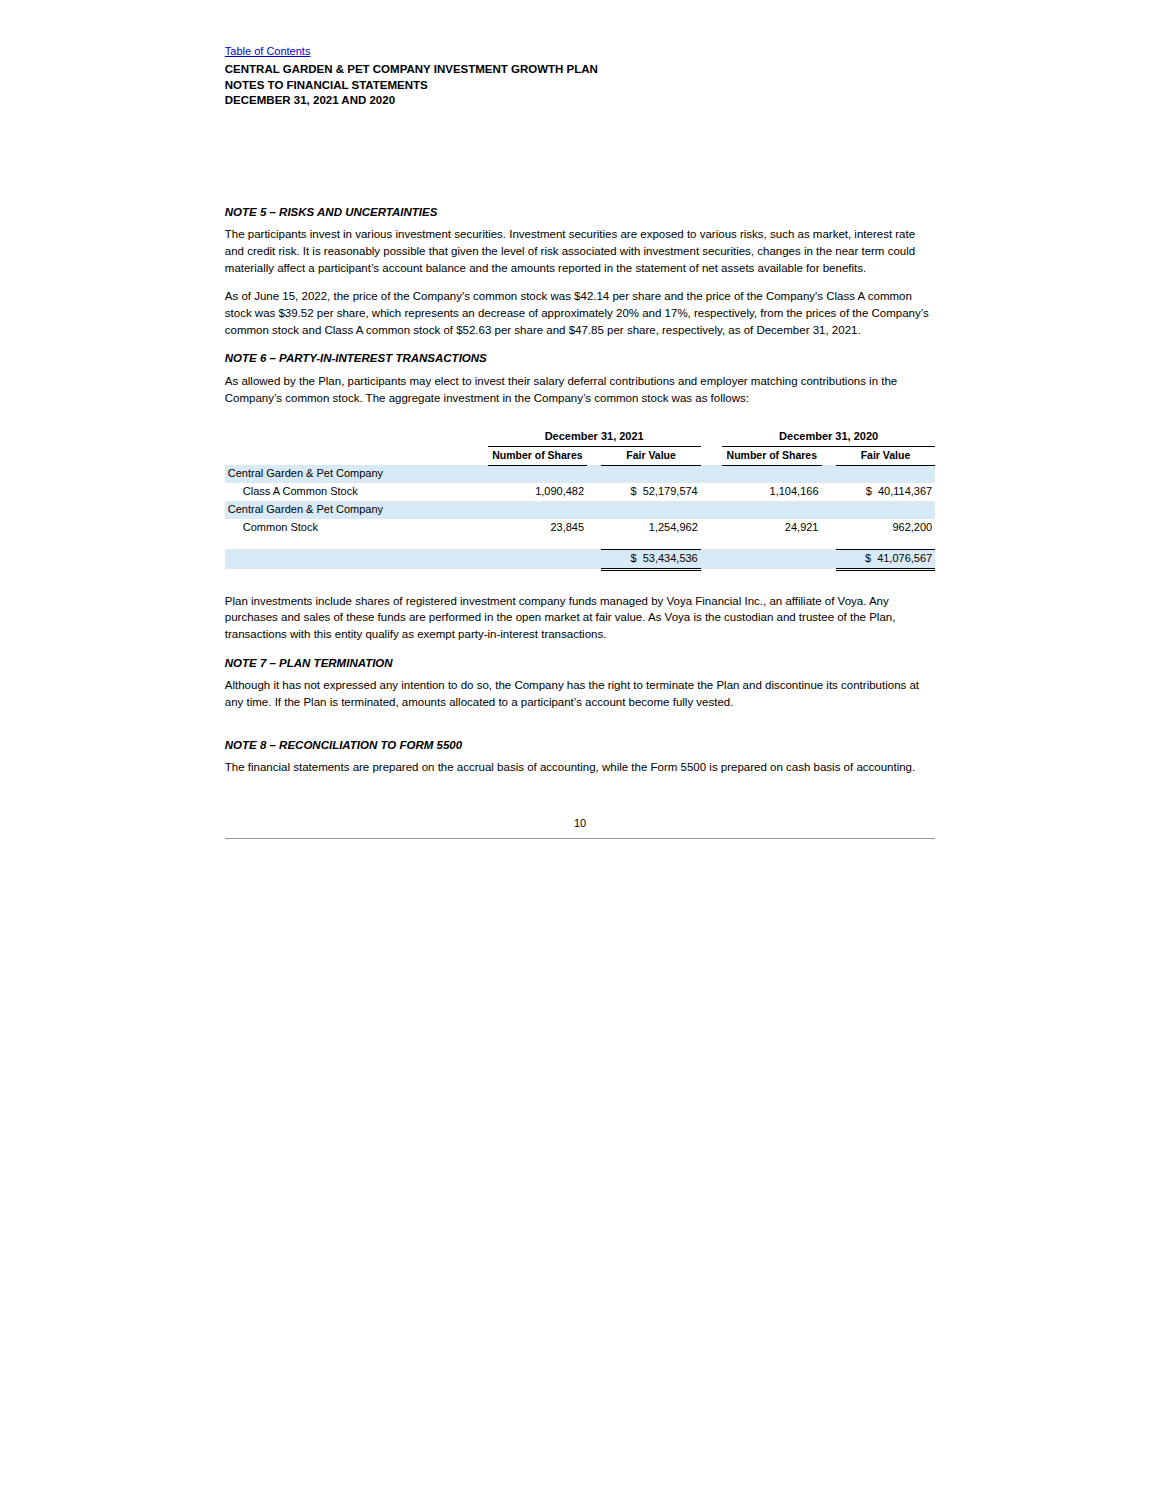Table of Contents
CENTRAL GARDEN & PET COMPANY INVESTMENT GROWTH PLAN
NOTES TO FINANCIAL STATEMENTS
DECEMBER 31, 2021 AND 2020
NOTE 5 – RISKS AND UNCERTAINTIES
The participants invest in various investment securities. Investment securities are exposed to various risks, such as market, interest rate and credit risk. It is reasonably possible that given the level of risk associated with investment securities, changes in the near term could materially affect a participant’s account balance and the amounts reported in the statement of net assets available for benefits.
As of June 15, 2022, the price of the Company's common stock was $42.14 per share and the price of the Company's Class A common stock was $39.52 per share, which represents an decrease of approximately 20% and 17%, respectively, from the prices of the Company’s common stock and Class A common stock of $52.63 per share and $47.85 per share, respectively, as of December 31, 2021.
NOTE 6 – PARTY-IN-INTEREST TRANSACTIONS
As allowed by the Plan, participants may elect to invest their salary deferral contributions and employer matching contributions in the Company’s common stock. The aggregate investment in the Company’s common stock was as follows:
| | | December 31, 2021 | | December 31, 2020 |
| | | Number of Shares | | Fair Value | | Number of Shares | | Fair Value |
| Central Garden & Pet Company | | | | | | | | |
| Class A Common Stock | | 1,090,482 | | $ 52,179,574 | | 1,104,166 | | $ 40,114,367 |
| Central Garden & Pet Company | | | | | | | | |
| Common Stock | | 23,845 | | 1,254,962 | | 24,921 | | 962,200 |
| | | | | $ 53,434,536 | | | | $ 41,076,567 |
Plan investments include shares of registered investment company funds managed by Voya Financial Inc., an affiliate of Voya. Any purchases and sales of these funds are performed in the open market at fair value. As Voya is the custodian and trustee of the Plan, transactions with this entity qualify as exempt party-in-interest transactions.
NOTE 7 – PLAN TERMINATION
Although it has not expressed any intention to do so, the Company has the right to terminate the Plan and discontinue its contributions at any time. If the Plan is terminated, amounts allocated to a participant’s account become fully vested.
NOTE 8 – RECONCILIATION TO FORM 5500
The financial statements are prepared on the accrual basis of accounting, while the Form 5500 is prepared on cash basis of accounting.
10